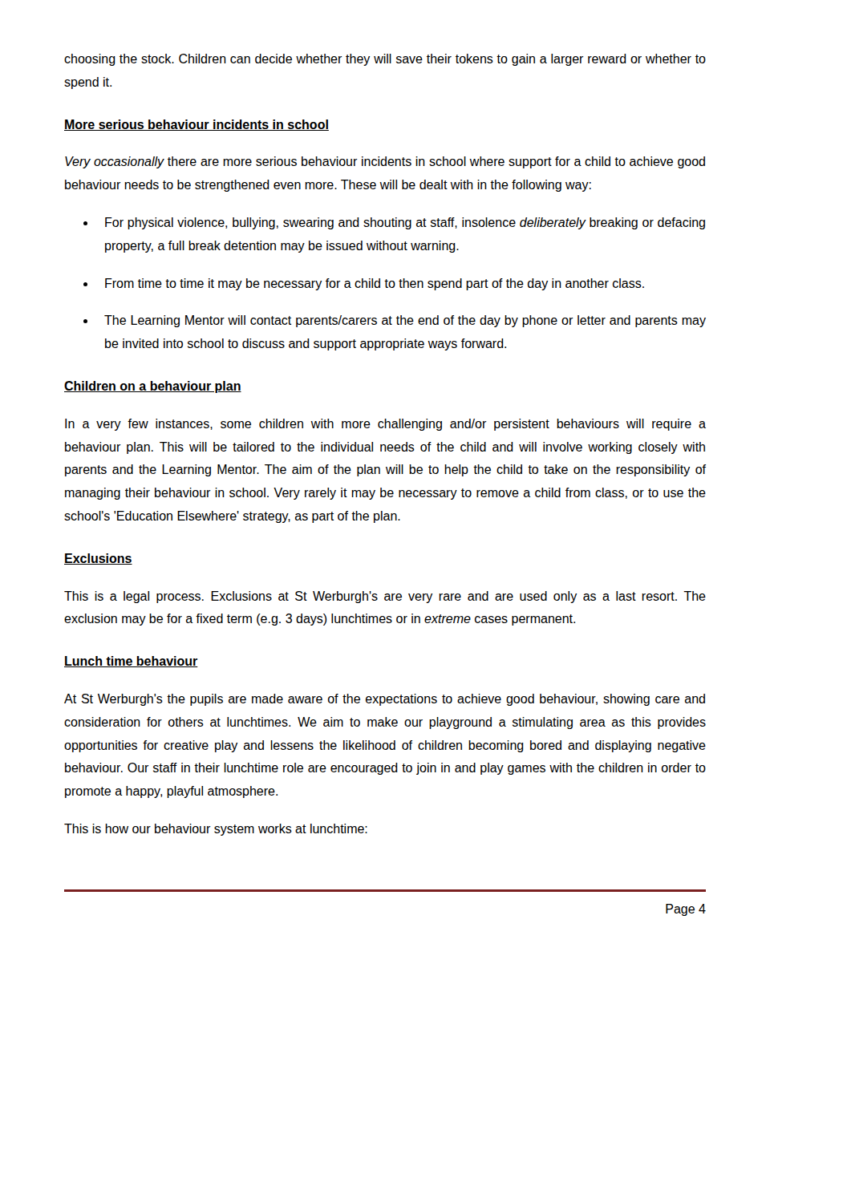choosing the stock. Children can decide whether they will save their tokens to gain a larger reward or whether to spend it.
More serious behaviour incidents in school
Very occasionally there are more serious behaviour incidents in school where support for a child to achieve good behaviour needs to be strengthened even more. These will be dealt with in the following way:
For physical violence, bullying, swearing and shouting at staff, insolence deliberately breaking or defacing property, a full break detention may be issued without warning.
From time to time it may be necessary for a child to then spend part of the day in another class.
The Learning Mentor will contact parents/carers at the end of the day by phone or letter and parents may be invited into school to discuss and support appropriate ways forward.
Children on a behaviour plan
In a very few instances, some children with more challenging and/or persistent behaviours will require a behaviour plan. This will be tailored to the individual needs of the child and will involve working closely with parents and the Learning Mentor. The aim of the plan will be to help the child to take on the responsibility of managing their behaviour in school. Very rarely it may be necessary to remove a child from class, or to use the school's 'Education Elsewhere' strategy, as part of the plan.
Exclusions
This is a legal process. Exclusions at St Werburgh's are very rare and are used only as a last resort. The exclusion may be for a fixed term (e.g. 3 days) lunchtimes or in extreme cases permanent.
Lunch time behaviour
At St Werburgh's the pupils are made aware of the expectations to achieve good behaviour, showing care and consideration for others at lunchtimes. We aim to make our playground a stimulating area as this provides opportunities for creative play and lessens the likelihood of children becoming bored and displaying negative behaviour. Our staff in their lunchtime role are encouraged to join in and play games with the children in order to promote a happy, playful atmosphere.
This is how our behaviour system works at lunchtime:
Page 4